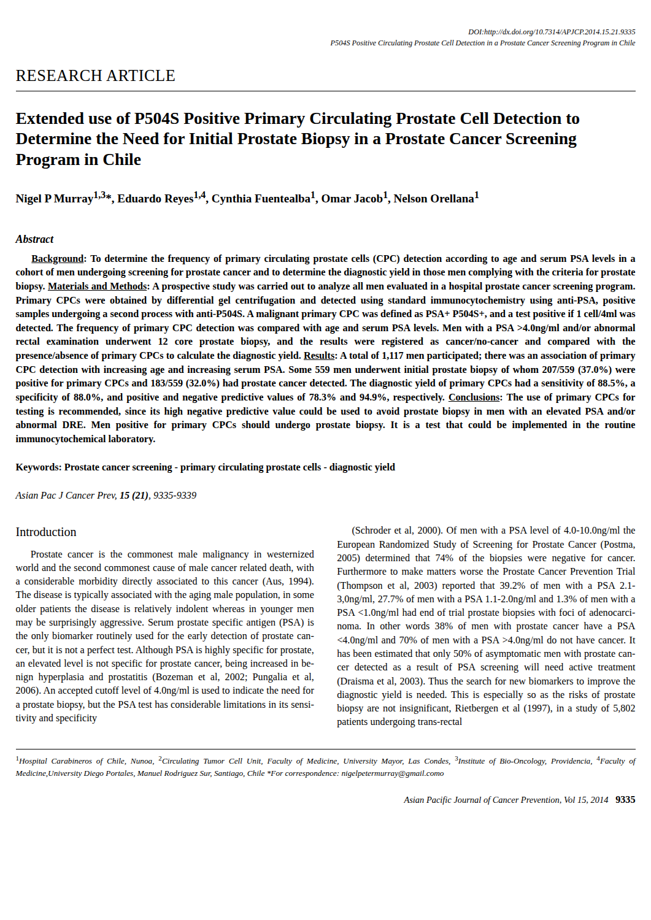DOI:http://dx.doi.org/10.7314/APJCP.2014.15.21.9335 P504S Positive Circulating Prostate Cell Detection in a Prostate Cancer Screening Program in Chile
RESEARCH ARTICLE
Extended use of P504S Positive Primary Circulating Prostate Cell Detection to Determine the Need for Initial Prostate Biopsy in a Prostate Cancer Screening Program in Chile
Nigel P Murray1,3*, Eduardo Reyes1,4, Cynthia Fuentealba1, Omar Jacob1, Nelson Orellana1
Abstract
Background: To determine the frequency of primary circulating prostate cells (CPC) detection according to age and serum PSA levels in a cohort of men undergoing screening for prostate cancer and to determine the diagnostic yield in those men complying with the criteria for prostate biopsy. Materials and Methods: A prospective study was carried out to analyze all men evaluated in a hospital prostate cancer screening program. Primary CPCs were obtained by differential gel centrifugation and detected using standard immunocytochemistry using anti-PSA, positive samples undergoing a second process with anti-P504S. A malignant primary CPC was defined as PSA+ P504S+, and a test positive if 1 cell/4ml was detected. The frequency of primary CPC detection was compared with age and serum PSA levels. Men with a PSA >4.0ng/ml and/or abnormal rectal examination underwent 12 core prostate biopsy, and the results were registered as cancer/no-cancer and compared with the presence/absence of primary CPCs to calculate the diagnostic yield. Results: A total of 1,117 men participated; there was an association of primary CPC detection with increasing age and increasing serum PSA. Some 559 men underwent initial prostate biopsy of whom 207/559 (37.0%) were positive for primary CPCs and 183/559 (32.0%) had prostate cancer detected. The diagnostic yield of primary CPCs had a sensitivity of 88.5%, a specificity of 88.0%, and positive and negative predictive values of 78.3% and 94.9%, respectively. Conclusions: The use of primary CPCs for testing is recommended, since its high negative predictive value could be used to avoid prostate biopsy in men with an elevated PSA and/or abnormal DRE. Men positive for primary CPCs should undergo prostate biopsy. It is a test that could be implemented in the routine immunocytochemical laboratory.
Keywords: Prostate cancer screening - primary circulating prostate cells - diagnostic yield
Asian Pac J Cancer Prev, 15 (21), 9335-9339
Introduction
Prostate cancer is the commonest male malignancy in westernized world and the second commonest cause of male cancer related death, with a considerable morbidity directly associated to this cancer (Aus, 1994). The disease is typically associated with the aging male population, in some older patients the disease is relatively indolent whereas in younger men may be surprisingly aggressive. Serum prostate specific antigen (PSA) is the only biomarker routinely used for the early detection of prostate cancer, but it is not a perfect test. Although PSA is highly specific for prostate, an elevated level is not specific for prostate cancer, being increased in benign hyperplasia and prostatitis (Bozeman et al, 2002; Pungalia et al, 2006). An accepted cutoff level of 4.0ng/ml is used to indicate the need for a prostate biopsy, but the PSA test has considerable limitations in its sensitivity and specificity
(Schroder et al, 2000). Of men with a PSA level of 4.0-10.0ng/ml the European Randomized Study of Screening for Prostate Cancer (Postma, 2005) determined that 74% of the biopsies were negative for cancer. Furthermore to make matters worse the Prostate Cancer Prevention Trial (Thompson et al, 2003) reported that 39.2% of men with a PSA 2.1-3,0ng/ml, 27.7% of men with a PSA 1.1-2.0ng/ml and 1.3% of men with a PSA <1.0ng/ml had end of trial prostate biopsies with foci of adenocarcinoma. In other words 38% of men with prostate cancer have a PSA <4.0ng/ml and 70% of men with a PSA >4.0ng/ml do not have cancer. It has been estimated that only 50% of asymptomatic men with prostate cancer detected as a result of PSA screening will need active treatment (Draisma et al, 2003). Thus the search for new biomarkers to improve the diagnostic yield is needed. This is especially so as the risks of prostate biopsy are not insignificant, Rietbergen et al (1997), in a study of 5,802 patients undergoing trans-rectal
1Hospital Carabineros of Chile, Nunoa, 2Circulating Tumor Cell Unit, Faculty of Medicine, University Mayor, Las Condes, 3Institute of Bio-Oncology, Providencia, 4Faculty of Medicine,University Diego Portales, Manuel Rodriguez Sur, Santiago, Chile *For correspondence: nigelpetermurray@gmail.como
Asian Pacific Journal of Cancer Prevention, Vol 15, 2014 9335